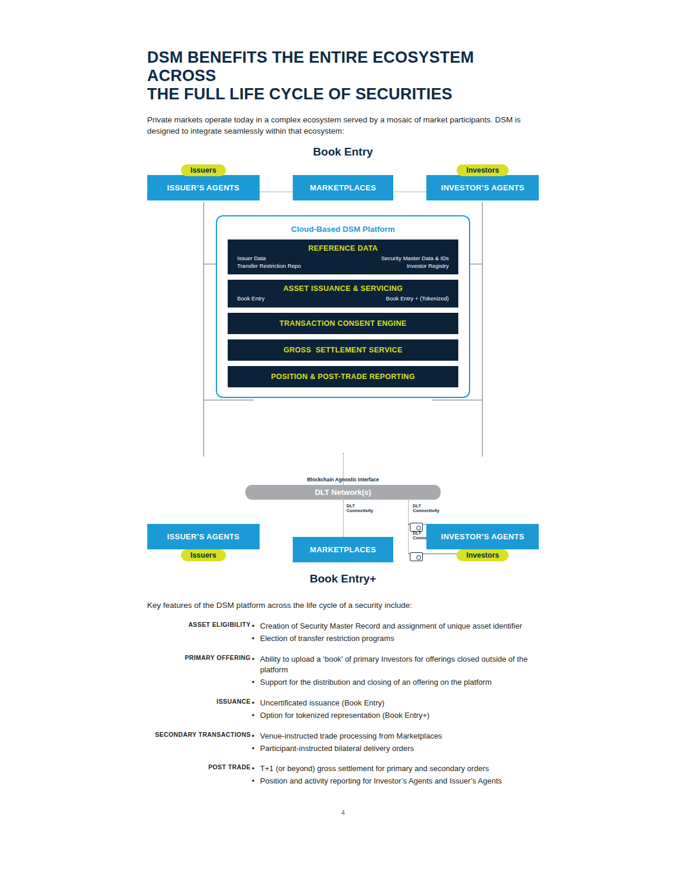DSM Benefits the Entire Ecosystem Across
the Full Life Cycle of Securities
Private markets operate today in a complex ecosystem served by a mosaic of market participants. DSM is designed to integrate seamlessly within that ecosystem:
Book Entry
Issuers
ISSUER’S AGENTS
MARKETPLACES
Investors
INVESTOR’S AGENTS
Cloud-Based DSM Platform
REFERENCE DATA
Issuer Data
Transfer Restriction Repo
Security Master Data & IDs
Investor Registry
ASSET ISSUANCE & SERVICING
Book Entry
Book Entry + (Tokenized)
TRANSACTION CONSENT ENGINE
GROSS SETTLEMENT SERVICE
POSITION & POST-TRADE REPORTING
Blockchain Agnostic Interface
DLT Network(s)
DLT
Connectivity
DLT
Connectivity
DLT
Connectivity
ISSUER’S AGENTS
Issuers
MARKETPLACES
INVESTOR’S AGENTS
Investors
Book Entry+
Key features of the DSM platform across the life cycle of a security include:
| Asset Eligibility | Creation of Security Master Record and assignment of unique asset identifier Election of transfer restriction programs |
| Primary Offering | Ability to upload a ‘book’ of primary Investors for offerings closed outside of the platform Support for the distribution and closing of an offering on the platform |
| Issuance | Uncertificated issuance (Book Entry) Option for tokenized representation (Book Entry+) |
| Secondary Transactions | Venue-instructed trade processing from Marketplaces Participant-instructed bilateral delivery orders |
| Post Trade | T+1 (or beyond) gross settlement for primary and secondary orders Position and activity reporting for Investor’s Agents and Issuer’s Agents |
4